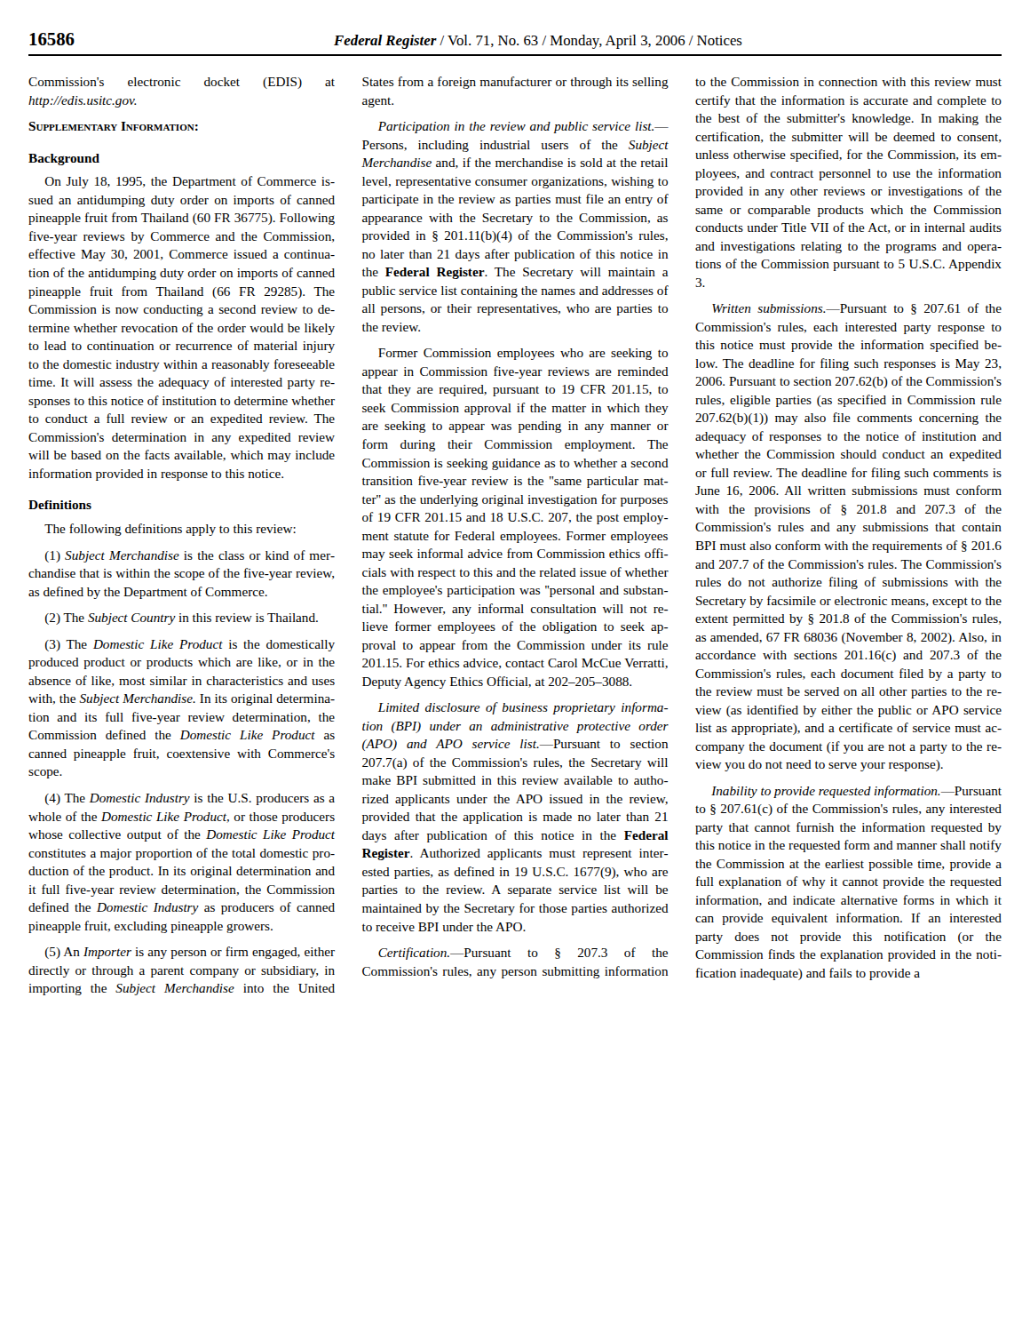16586 Federal Register / Vol. 71, No. 63 / Monday, April 3, 2006 / Notices
Commission's electronic docket (EDIS) at http://edis.usitc.gov.
Supplementary Information:
Background
On July 18, 1995, the Department of Commerce issued an antidumping duty order on imports of canned pineapple fruit from Thailand (60 FR 36775). Following five-year reviews by Commerce and the Commission, effective May 30, 2001, Commerce issued a continuation of the antidumping duty order on imports of canned pineapple fruit from Thailand (66 FR 29285). The Commission is now conducting a second review to determine whether revocation of the order would be likely to lead to continuation or recurrence of material injury to the domestic industry within a reasonably foreseeable time. It will assess the adequacy of interested party responses to this notice of institution to determine whether to conduct a full review or an expedited review. The Commission's determination in any expedited review will be based on the facts available, which may include information provided in response to this notice.
Definitions
The following definitions apply to this review:
(1) Subject Merchandise is the class or kind of merchandise that is within the scope of the five-year review, as defined by the Department of Commerce.
(2) The Subject Country in this review is Thailand.
(3) The Domestic Like Product is the domestically produced product or products which are like, or in the absence of like, most similar in characteristics and uses with, the Subject Merchandise. In its original determination and its full five-year review determination, the Commission defined the Domestic Like Product as canned pineapple fruit, coextensive with Commerce's scope.
(4) The Domestic Industry is the U.S. producers as a whole of the Domestic Like Product, or those producers whose collective output of the Domestic Like Product constitutes a major proportion of the total domestic production of the product. In its original determination and it full five-year review determination, the Commission defined the Domestic Industry as producers of canned pineapple fruit, excluding pineapple growers.
(5) An Importer is any person or firm engaged, either directly or through a parent company or subsidiary, in importing the Subject Merchandise into the United States from a foreign manufacturer or through its selling agent.
Participation in the review and public service list.—Persons, including industrial users of the Subject Merchandise and, if the merchandise is sold at the retail level, representative consumer organizations, wishing to participate in the review as parties must file an entry of appearance with the Secretary to the Commission, as provided in § 201.11(b)(4) of the Commission's rules, no later than 21 days after publication of this notice in the Federal Register. The Secretary will maintain a public service list containing the names and addresses of all persons, or their representatives, who are parties to the review.
Former Commission employees who are seeking to appear in Commission five-year reviews are reminded that they are required, pursuant to 19 CFR 201.15, to seek Commission approval if the matter in which they are seeking to appear was pending in any manner or form during their Commission employment. The Commission is seeking guidance as to whether a second transition five-year review is the ''same particular matter'' as the underlying original investigation for purposes of 19 CFR 201.15 and 18 U.S.C. 207, the post employment statute for Federal employees. Former employees may seek informal advice from Commission ethics officials with respect to this and the related issue of whether the employee's participation was ''personal and substantial.'' However, any informal consultation will not relieve former employees of the obligation to seek approval to appear from the Commission under its rule 201.15. For ethics advice, contact Carol McCue Verratti, Deputy Agency Ethics Official, at 202–205–3088.
Limited disclosure of business proprietary information (BPI) under an administrative protective order (APO) and APO service list.—Pursuant to section 207.7(a) of the Commission's rules, the Secretary will make BPI submitted in this review available to authorized applicants under the APO issued in the review, provided that the application is made no later than 21 days after publication of this notice in the Federal Register. Authorized applicants must represent interested parties, as defined in 19 U.S.C. 1677(9), who are parties to the review. A separate service list will be maintained by the Secretary for those parties authorized to receive BPI under the APO.
Certification.—Pursuant to § 207.3 of the Commission's rules, any person submitting information to the Commission in connection with this review must certify that the information is accurate and complete to the best of the submitter's knowledge. In making the certification, the submitter will be deemed to consent, unless otherwise specified, for the Commission, its employees, and contract personnel to use the information provided in any other reviews or investigations of the same or comparable products which the Commission conducts under Title VII of the Act, or in internal audits and investigations relating to the programs and operations of the Commission pursuant to 5 U.S.C. Appendix 3.
Written submissions.—Pursuant to § 207.61 of the Commission's rules, each interested party response to this notice must provide the information specified below. The deadline for filing such responses is May 23, 2006. Pursuant to section 207.62(b) of the Commission's rules, eligible parties (as specified in Commission rule 207.62(b)(1)) may also file comments concerning the adequacy of responses to the notice of institution and whether the Commission should conduct an expedited or full review. The deadline for filing such comments is June 16, 2006. All written submissions must conform with the provisions of § 201.8 and 207.3 of the Commission's rules and any submissions that contain BPI must also conform with the requirements of § 201.6 and 207.7 of the Commission's rules. The Commission's rules do not authorize filing of submissions with the Secretary by facsimile or electronic means, except to the extent permitted by § 201.8 of the Commission's rules, as amended, 67 FR 68036 (November 8, 2002). Also, in accordance with sections 201.16(c) and 207.3 of the Commission's rules, each document filed by a party to the review must be served on all other parties to the review (as identified by either the public or APO service list as appropriate), and a certificate of service must accompany the document (if you are not a party to the review you do not need to serve your response).
Inability to provide requested information.—Pursuant to § 207.61(c) of the Commission's rules, any interested party that cannot furnish the information requested by this notice in the requested form and manner shall notify the Commission at the earliest possible time, provide a full explanation of why it cannot provide the requested information, and indicate alternative forms in which it can provide equivalent information. If an interested party does not provide this notification (or the Commission finds the explanation provided in the notification inadequate) and fails to provide a